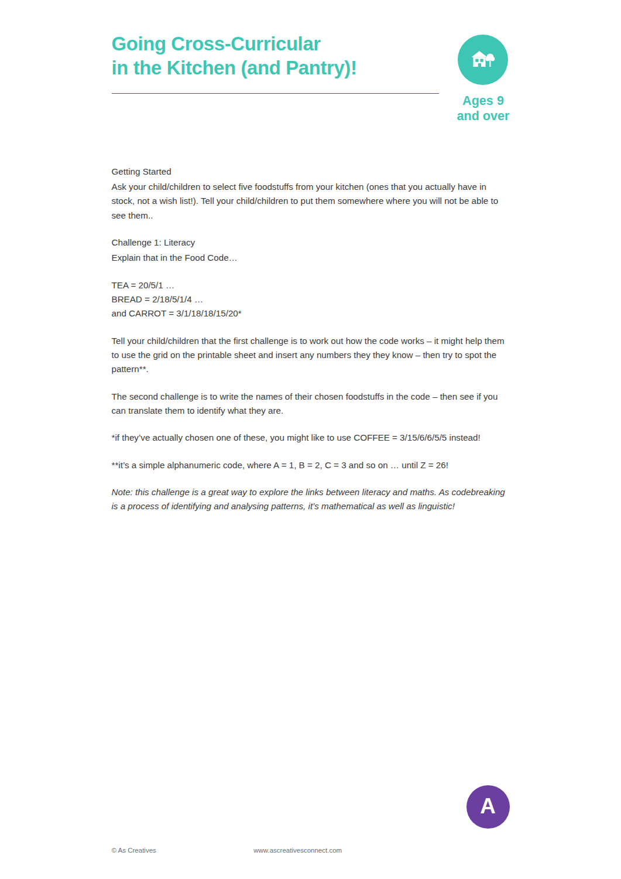Going Cross-Curricular
in the Kitchen (and Pantry)!
Ages 9
and over
Getting Started
Ask your child/children to select five foodstuffs from your kitchen (ones that you actually have in stock, not a wish list!). Tell your child/children to put them somewhere where you will not be able to see them..
Challenge 1: Literacy
Explain that in the Food Code…
TEA = 20/5/1 …
BREAD = 2/18/5/1/4 …
and CARROT = 3/1/18/18/15/20*
Tell your child/children that the first challenge is to work out how the code works – it might help them to use the grid on the printable sheet and insert any numbers they they know – then try to spot the pattern**.
The second challenge is to write the names of their chosen foodstuffs in the code – then see if you can translate them to identify what they are.
*if they’ve actually chosen one of these, you might like to use COFFEE = 3/15/6/6/5/5 instead!
**it’s a simple alphanumeric code, where A = 1, B = 2, C = 3 and so on … until Z = 26!
Note: this challenge is a great way to explore the links between literacy and maths. As codebreaking is a process of identifying and analysing patterns, it’s mathematical as well as linguistic!
A
© As Creatives www.ascreativesconnect.com